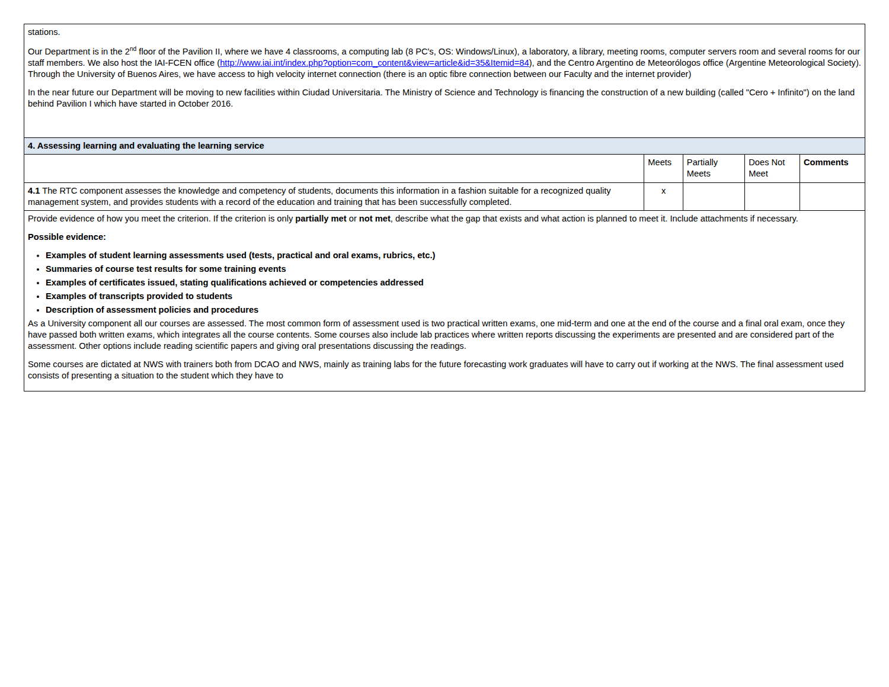| stations. Our Department is in the 2 nd floor of the Pavilion II, where we have 4 classrooms, a computing lab (8 PC's, OS: Windows/Linux), a laboratory, a library, meeting rooms, computer servers room and several rooms for our staff members. We also host the IAI-FCEN office ( http://www.iai.int/index.php?option=com_content&view=article&id=35&Itemid=84 ), and the Centro Argentino de Meteorólogos office (Argentine Meteorological Society). Through the University of Buenos Aires, we have access to high velocity internet connection (there is an optic fibre connection between our Faculty and the internet provider) In the near future our Department will be moving to new facilities within Ciudad Universitaria. The Ministry of Science and Technology is financing the construction of a new building (called "Cero + Infinito") on the land behind Pavilion I which have started in October 2016. |
| 4. Assessing learning and evaluating the learning service |
| | Meets | Partially Meets | Does Not Meet | Comments |
| 4.1 The RTC component assesses the knowledge and competency of students, documents this information in a fashion suitable for a recognized quality management system, and provides students with a record of the education and training that has been successfully completed. | x | | | |
| Provide evidence of how you meet the criterion. If the criterion is only partially met or not met , describe what the gap that exists and what action is planned to meet it. Include attachments if necessary. Possible evidence: Examples of student learning assessments used (tests, practical and oral exams, rubrics, etc.) Summaries of course test results for some training events Examples of certificates issued, stating qualifications achieved or competencies addressed Examples of transcripts provided to students Description of assessment policies and procedures As a University component all our courses are assessed. The most common form of assessment used is two practical written exams, one mid-term and one at the end of the course and a final oral exam, once they have passed both written exams, which integrates all the course contents. Some courses also include lab practices where written reports discussing the experiments are presented and are considered part of the assessment. Other options include reading scientific papers and giving oral presentations discussing the readings. Some courses are dictated at NWS with trainers both from DCAO and NWS, mainly as training labs for the future forecasting work graduates will have to carry out if working at the NWS. The final assessment used consists of presenting a situation to the student which they have to |